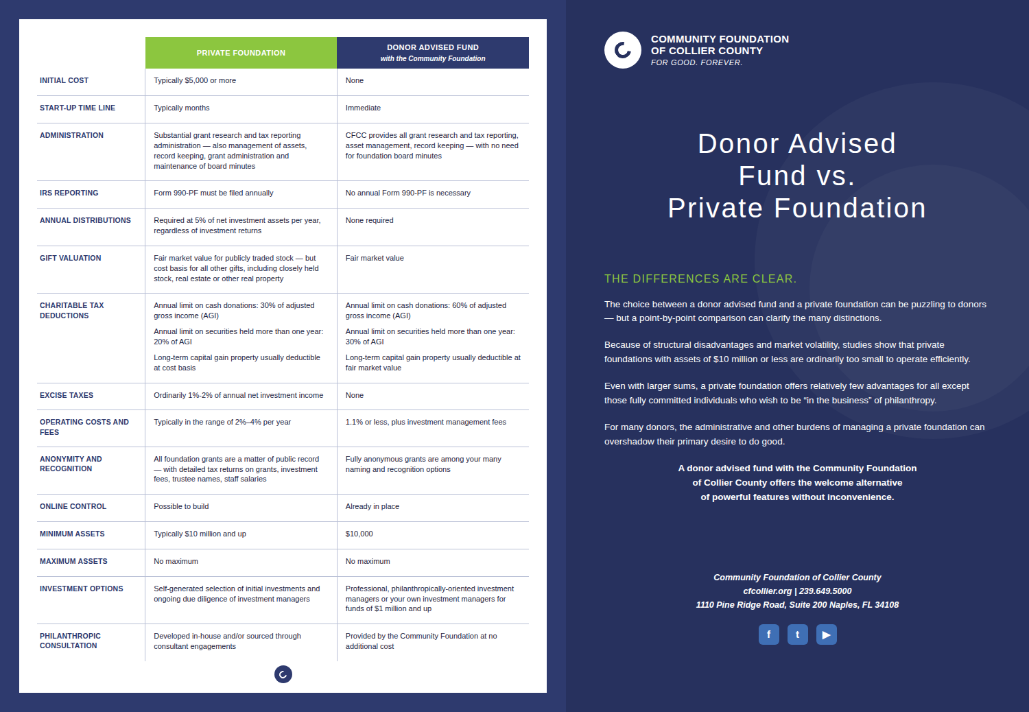| | Private Foundation | Donor Advised Fund with the Community Foundation |
| --- | --- | --- |
| Initial Cost | Typically $5,000 or more | None |
| Start-Up Time Line | Typically months | Immediate |
| Administration | Substantial grant research and tax reporting administration — also management of assets, record keeping, grant administration and maintenance of board minutes | CFCC provides all grant research and tax reporting, asset management, record keeping — with no need for foundation board minutes |
| IRS Reporting | Form 990-PF must be filed annually | No annual Form 990-PF is necessary |
| Annual Distributions | Required at 5% of net investment assets per year, regardless of investment returns | None required |
| Gift Valuation | Fair market value for publicly traded stock — but cost basis for all other gifts, including closely held stock, real estate or other real property | Fair market value |
| Charitable Tax Deductions | Annual limit on cash donations: 30% of adjusted gross income (AGI) Annual limit on securities held more than one year: 20% of AGI Long-term capital gain property usually deductible at cost basis | Annual limit on cash donations: 60% of adjusted gross income (AGI) Annual limit on securities held more than one year: 30% of AGI Long-term capital gain property usually deductible at fair market value |
| Excise Taxes | Ordinarily 1%-2% of annual net investment income | None |
| Operating Costs and Fees | Typically in the range of 2%–4% per year | 1.1% or less, plus investment management fees |
| Anonymity and Recognition | All foundation grants are a matter of public record — with detailed tax returns on grants, investment fees, trustee names, staff salaries | Fully anonymous grants are among your many naming and recognition options |
| Online Control | Possible to build | Already in place |
| Minimum Assets | Typically $10 million and up | $10,000 |
| Maximum Assets | No maximum | No maximum |
| Investment Options | Self-generated selection of initial investments and ongoing due diligence of investment managers | Professional, philanthropically-oriented investment managers or your own investment managers for funds of $1 million and up |
| Philanthropic Consultation | Developed in-house and/or sourced through consultant engagements | Provided by the Community Foundation at no additional cost |
COMMUNITY FOUNDATION OF COLLIER COUNTY FOR GOOD. FOREVER.
Donor Advised
Fund vs.
Private Foundation
THE DIFFERENCES ARE CLEAR.
The choice between a donor advised fund and a private foundation can be puzzling to donors — but a point-by-point comparison can clarify the many distinctions.
Because of structural disadvantages and market volatility, studies show that private foundations with assets of $10 million or less are ordinarily too small to operate efficiently.
Even with larger sums, a private foundation offers relatively few advantages for all except those fully committed individuals who wish to be “in the business” of philanthropy.
For many donors, the administrative and other burdens of managing a private foundation can overshadow their primary desire to do good.
A donor advised fund with the Community Foundation
of Collier County offers the welcome alternative
of powerful features without inconvenience.
Community Foundation of Collier County
cfcollier.org | 239.649.5000
1110 Pine Ridge Road, Suite 200 Naples, FL 34108
f t ▶